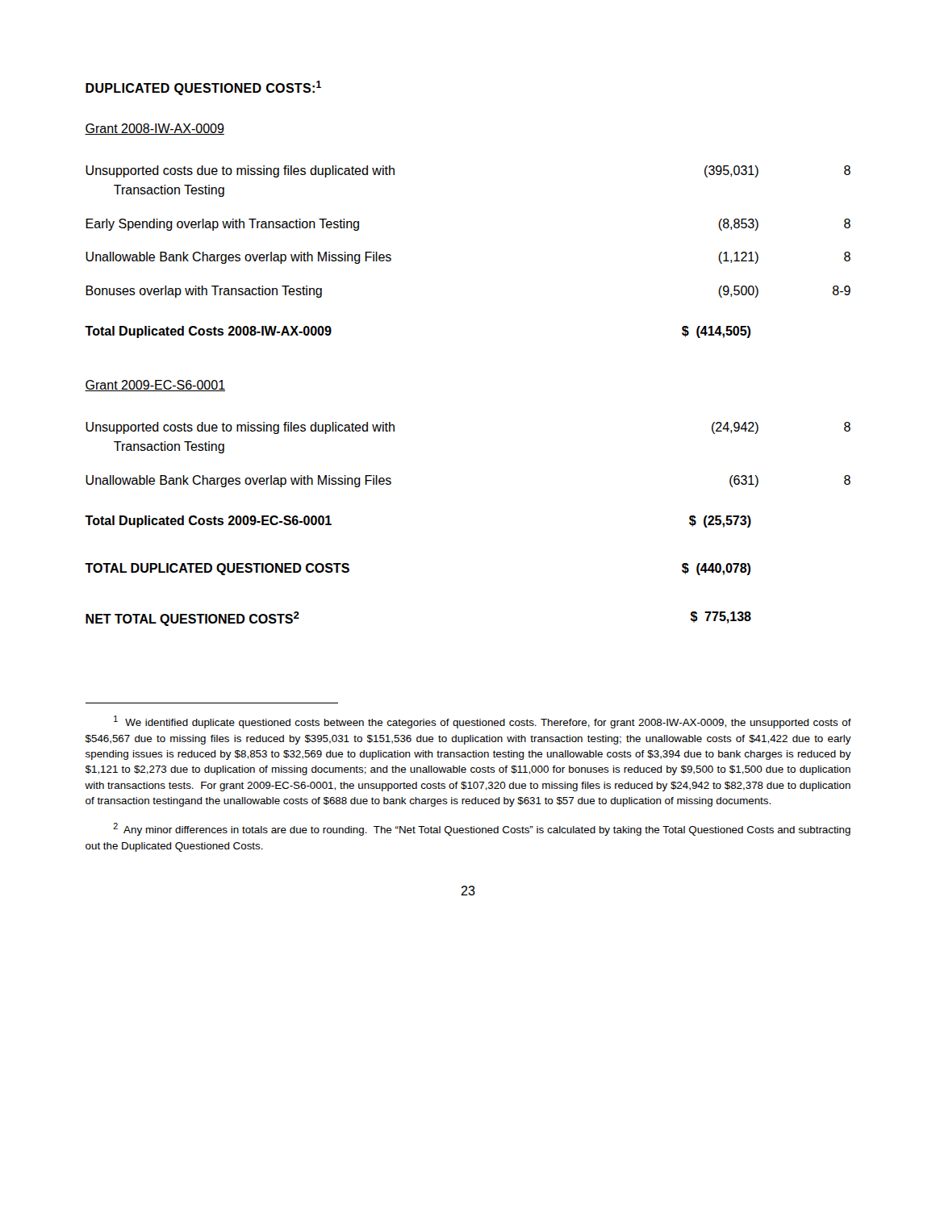DUPLICATED QUESTIONED COSTS:1
Grant 2008-IW-AX-0009
| Unsupported costs due to missing files duplicated with Transaction Testing | (395,031) | 8 |
| Early Spending overlap with Transaction Testing | (8,853) | 8 |
| Unallowable Bank Charges overlap with Missing Files | (1,121) | 8 |
| Bonuses overlap with Transaction Testing | (9,500) | 8-9 |
| Total Duplicated Costs 2008-IW-AX-0009 | $ (414,505) | |
Grant 2009-EC-S6-0001
| Unsupported costs due to missing files duplicated with Transaction Testing | (24,942) | 8 |
| Unallowable Bank Charges overlap with Missing Files | (631) | 8 |
| Total Duplicated Costs 2009-EC-S6-0001 | $ (25,573) | |
| TOTAL DUPLICATED QUESTIONED COSTS | $ (440,078) | |
| NET TOTAL QUESTIONED COSTS 2 | $ 775,138 | |
1 We identified duplicate questioned costs between the categories of questioned costs. Therefore, for grant 2008-IW-AX-0009, the unsupported costs of $546,567 due to missing files is reduced by $395,031 to $151,536 due to duplication with transaction testing; the unallowable costs of $41,422 due to early spending issues is reduced by $8,853 to $32,569 due to duplication with transaction testing the unallowable costs of $3,394 due to bank charges is reduced by $1,121 to $2,273 due to duplication of missing documents; and the unallowable costs of $11,000 for bonuses is reduced by $9,500 to $1,500 due to duplication with transactions tests. For grant 2009-EC-S6-0001, the unsupported costs of $107,320 due to missing files is reduced by $24,942 to $82,378 due to duplication of transaction testingand the unallowable costs of $688 due to bank charges is reduced by $631 to $57 due to duplication of missing documents.
2 Any minor differences in totals are due to rounding. The “Net Total Questioned Costs” is calculated by taking the Total Questioned Costs and subtracting out the Duplicated Questioned Costs.
23